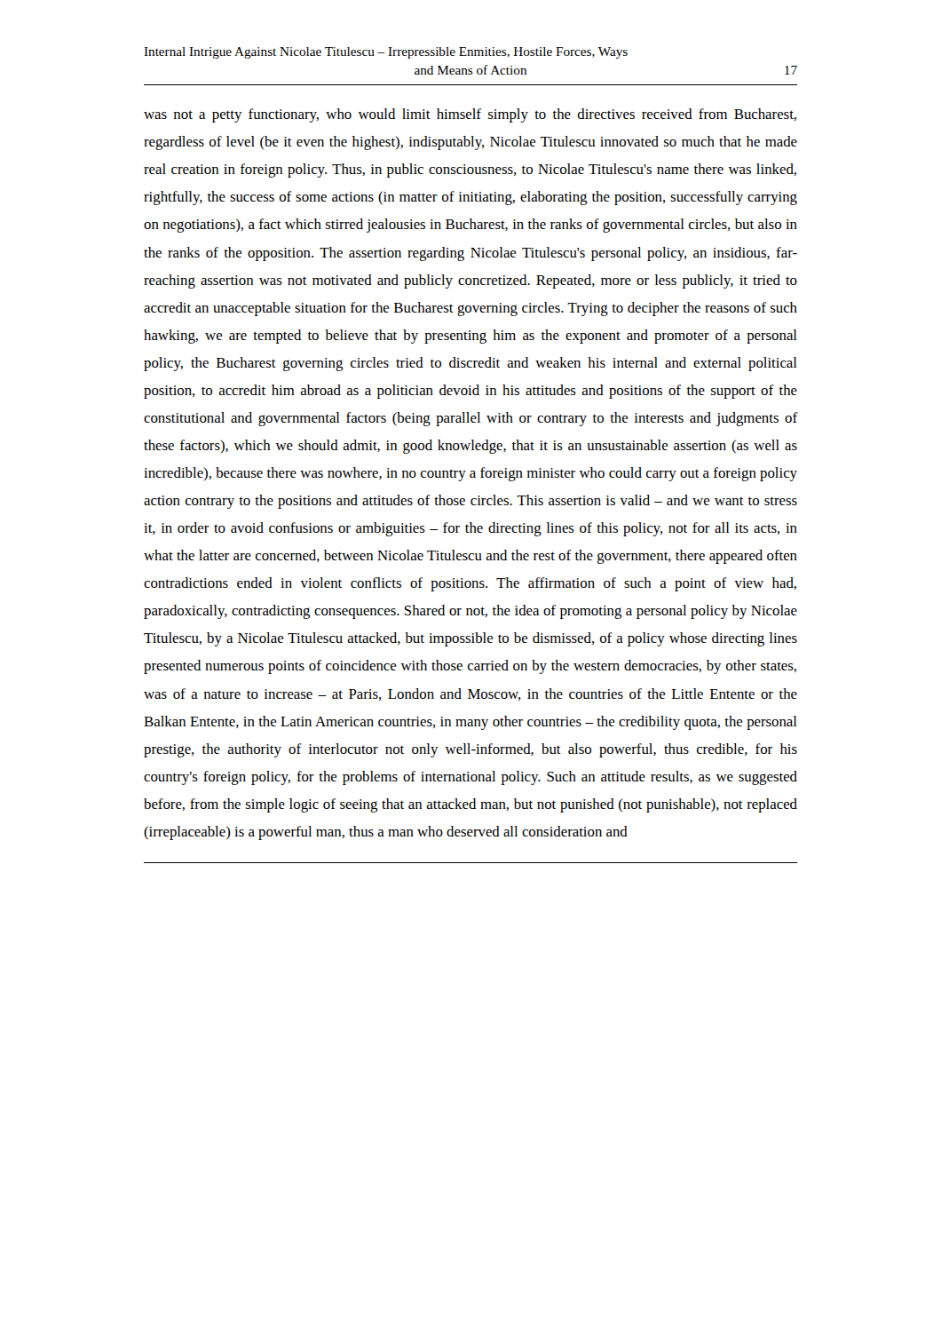Internal Intrigue Against Nicolae Titulescu – Irrepressible Enmities, Hostile Forces, Ways and Means of Action17
was not a petty functionary, who would limit himself simply to the directives received from Bucharest, regardless of level (be it even the highest), indisputably, Nicolae Titulescu innovated so much that he made real creation in foreign policy. Thus, in public consciousness, to Nicolae Titulescu's name there was linked, rightfully, the success of some actions (in matter of initiating, elaborating the position, successfully carrying on negotiations), a fact which stirred jealousies in Bucharest, in the ranks of governmental circles, but also in the ranks of the opposition. The assertion regarding Nicolae Titulescu's personal policy, an insidious, far-reaching assertion was not motivated and publicly concretized. Repeated, more or less publicly, it tried to accredit an unacceptable situation for the Bucharest governing circles. Trying to decipher the reasons of such hawking, we are tempted to believe that by presenting him as the exponent and promoter of a personal policy, the Bucharest governing circles tried to discredit and weaken his internal and external political position, to accredit him abroad as a politician devoid in his attitudes and positions of the support of the constitutional and governmental factors (being parallel with or contrary to the interests and judgments of these factors), which we should admit, in good knowledge, that it is an unsustainable assertion (as well as incredible), because there was nowhere, in no country a foreign minister who could carry out a foreign policy action contrary to the positions and attitudes of those circles. This assertion is valid – and we want to stress it, in order to avoid confusions or ambiguities – for the directing lines of this policy, not for all its acts, in what the latter are concerned, between Nicolae Titulescu and the rest of the government, there appeared often contradictions ended in violent conflicts of positions. The affirmation of such a point of view had, paradoxically, contradicting consequences. Shared or not, the idea of promoting a personal policy by Nicolae Titulescu, by a Nicolae Titulescu attacked, but impossible to be dismissed, of a policy whose directing lines presented numerous points of coincidence with those carried on by the western democracies, by other states, was of a nature to increase – at Paris, London and Moscow, in the countries of the Little Entente or the Balkan Entente, in the Latin American countries, in many other countries – the credibility quota, the personal prestige, the authority of interlocutor not only well-informed, but also powerful, thus credible, for his country's foreign policy, for the problems of international policy. Such an attitude results, as we suggested before, from the simple logic of seeing that an attacked man, but not punished (not punishable), not replaced (irreplaceable) is a powerful man, thus a man who deserved all consideration and